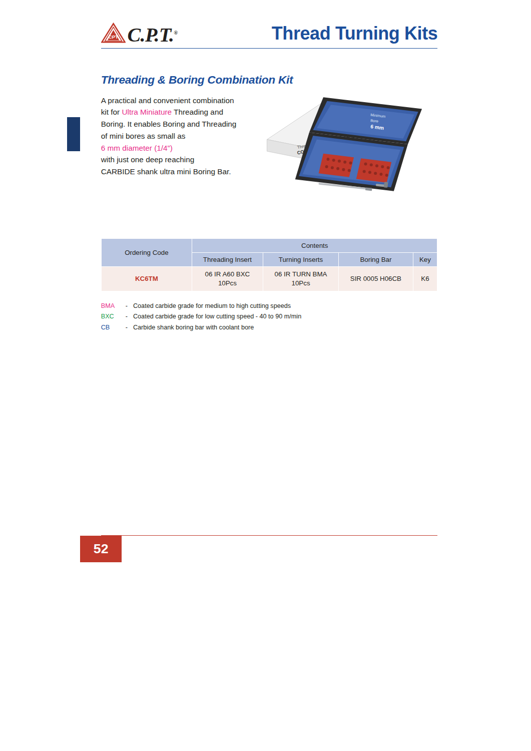CPT
C.P.T.®
Thread Turning Kits
Threading & Boring Combination Kit
A practical and convenient combination kit for Ultra Miniature Threading and Boring. It enables Boring and Threading of mini bores as small as
6 mm diameter (1/4”)
with just one deep reaching
CARBIDE shank ultra mini Boring Bar.
Threading & Turning COMBINATION - KIT C.P.T. Minimum Bore 6 mm
| Ordering Code | Contents |
| --- | --- |
| Threading Insert | Turning Inserts | Boring Bar | Key |
| KC6TM | 06 IR A60 BXC 10Pcs | 06 IR TURN BMA 10Pcs | SIR 0005 H06CB | K6 |
BMA-Coated carbide grade for medium to high cutting speeds
BXC-Coated carbide grade for low cutting speed - 40 to 90 m/min
CB-Carbide shank boring bar with coolant bore
52